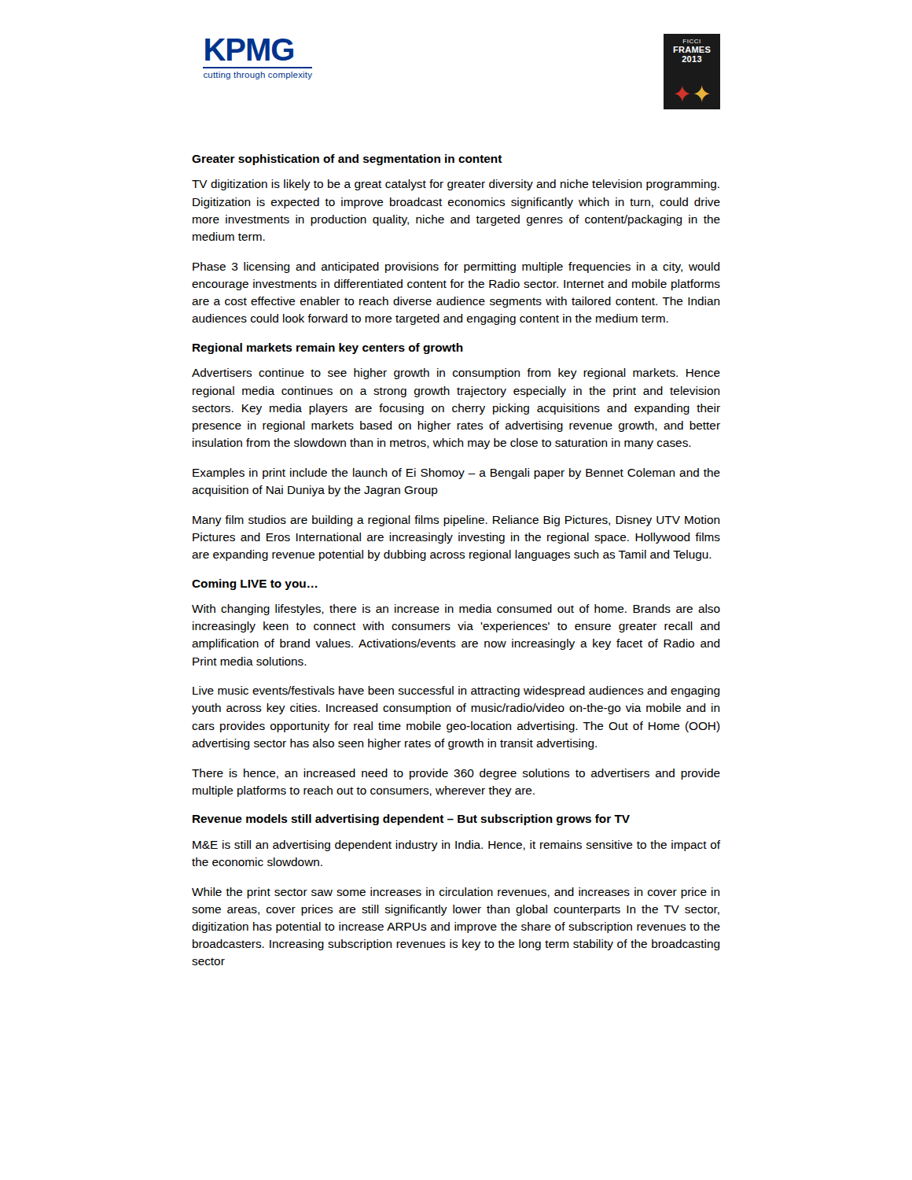KPMG cutting through complexity
FICCI
FRAMES 2013
✦✦
Greater sophistication of and segmentation in content
TV digitization is likely to be a great catalyst for greater diversity and niche television programming. Digitization is expected to improve broadcast economics significantly which in turn, could drive more investments in production quality, niche and targeted genres of content/packaging in the medium term.
Phase 3 licensing and anticipated provisions for permitting multiple frequencies in a city, would encourage investments in differentiated content for the Radio sector. Internet and mobile platforms are a cost effective enabler to reach diverse audience segments with tailored content. The Indian audiences could look forward to more targeted and engaging content in the medium term.
Regional markets remain key centers of growth
Advertisers continue to see higher growth in consumption from key regional markets. Hence regional media continues on a strong growth trajectory especially in the print and television sectors. Key media players are focusing on cherry picking acquisitions and expanding their presence in regional markets based on higher rates of advertising revenue growth, and better insulation from the slowdown than in metros, which may be close to saturation in many cases.
Examples in print include the launch of Ei Shomoy – a Bengali paper by Bennet Coleman and the acquisition of Nai Duniya by the Jagran Group
Many film studios are building a regional films pipeline. Reliance Big Pictures, Disney UTV Motion Pictures and Eros International are increasingly investing in the regional space. Hollywood films are expanding revenue potential by dubbing across regional languages such as Tamil and Telugu.
Coming LIVE to you…
With changing lifestyles, there is an increase in media consumed out of home. Brands are also increasingly keen to connect with consumers via 'experiences' to ensure greater recall and amplification of brand values. Activations/events are now increasingly a key facet of Radio and Print media solutions.
Live music events/festivals have been successful in attracting widespread audiences and engaging youth across key cities. Increased consumption of music/radio/video on-the-go via mobile and in cars provides opportunity for real time mobile geo-location advertising. The Out of Home (OOH) advertising sector has also seen higher rates of growth in transit advertising.
There is hence, an increased need to provide 360 degree solutions to advertisers and provide multiple platforms to reach out to consumers, wherever they are.
Revenue models still advertising dependent – But subscription grows for TV
M&E is still an advertising dependent industry in India. Hence, it remains sensitive to the impact of the economic slowdown.
While the print sector saw some increases in circulation revenues, and increases in cover price in some areas, cover prices are still significantly lower than global counterparts In the TV sector, digitization has potential to increase ARPUs and improve the share of subscription revenues to the broadcasters. Increasing subscription revenues is key to the long term stability of the broadcasting sector